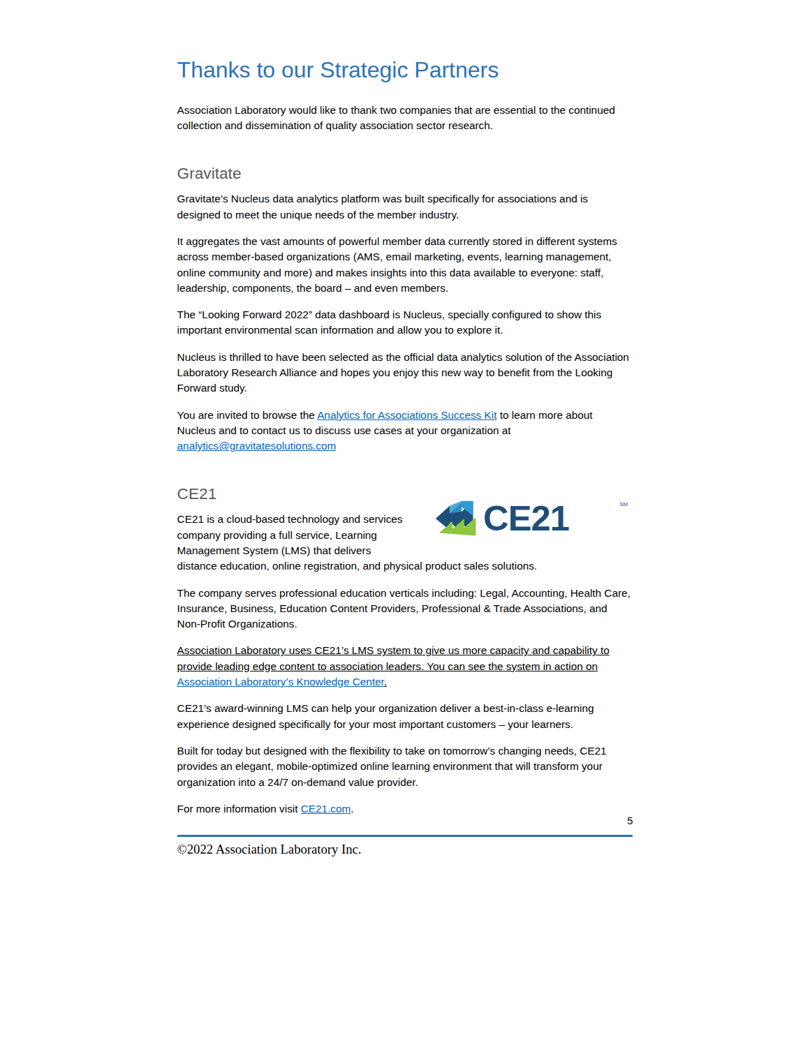Thanks to our Strategic Partners
Association Laboratory would like to thank two companies that are essential to the continued collection and dissemination of quality association sector research.
Gravitate
Gravitate’s Nucleus data analytics platform was built specifically for associations and is designed to meet the unique needs of the member industry.
It aggregates the vast amounts of powerful member data currently stored in different systems across member-based organizations (AMS, email marketing, events, learning management, online community and more) and makes insights into this data available to everyone: staff, leadership, components, the board – and even members.
The “Looking Forward 2022” data dashboard is Nucleus, specially configured to show this important environmental scan information and allow you to explore it.
Nucleus is thrilled to have been selected as the official data analytics solution of the Association Laboratory Research Alliance and hopes you enjoy this new way to benefit from the Looking Forward study.
You are invited to browse the Analytics for Associations Success Kit to learn more about Nucleus and to contact us to discuss use cases at your organization at analytics@gravitatesolutions.com
CE21
CE21 SM
CE21 is a cloud-based technology and services company providing a full service, Learning Management System (LMS) that delivers distance education, online registration, and physical product sales solutions.
The company serves professional education verticals including: Legal, Accounting, Health Care, Insurance, Business, Education Content Providers, Professional & Trade Associations, and Non-Profit Organizations.
Association Laboratory uses CE21’s LMS system to give us more capacity and capability to provide leading edge content to association leaders. You can see the system in action on Association Laboratory’s Knowledge Center.
CE21’s award-winning LMS can help your organization deliver a best-in-class e-learning experience designed specifically for your most important customers – your learners.
Built for today but designed with the flexibility to take on tomorrow’s changing needs, CE21 provides an elegant, mobile-optimized online learning environment that will transform your organization into a 24/7 on-demand value provider.
For more information visit CE21.com.
5
©2022 Association Laboratory Inc.